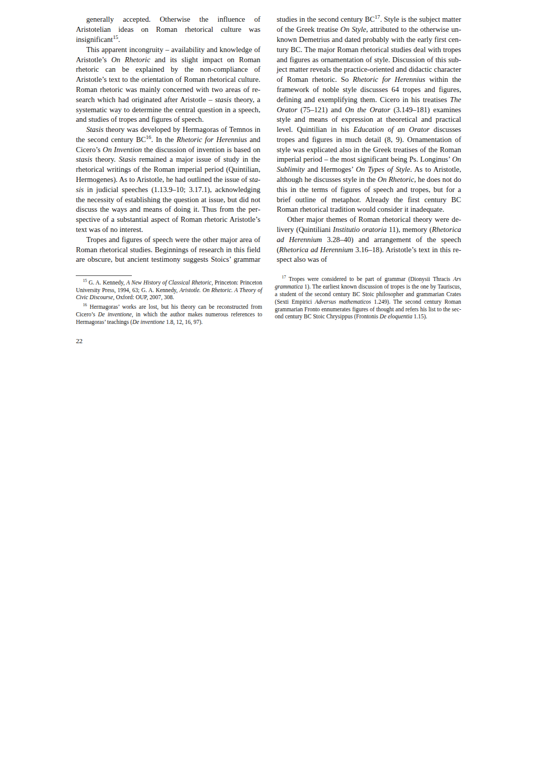generally accepted. Otherwise the influence of Aristotelian ideas on Roman rhetorical culture was insignificant15.
This apparent incongruity – availability and knowledge of Aristotle’s On Rhetoric and its slight impact on Roman rhetoric can be explained by the non-compliance of Aristotle’s text to the orientation of Roman rhetorical culture. Roman rhetoric was mainly concerned with two areas of research which had originated after Aristotle – stasis theory, a systematic way to determine the central question in a speech, and studies of tropes and figures of speech.
Stasis theory was developed by Hermagoras of Temnos in the second century BC16. In the Rhetoric for Herennius and Cicero’s On Invention the discussion of invention is based on stasis theory. Stasis remained a major issue of study in the rhetorical writings of the Roman imperial period (Quintilian, Hermogenes). As to Aristotle, he had outlined the issue of stasis in judicial speeches (1.13.9–10; 3.17.1), acknowledging the necessity of establishing the question at issue, but did not discuss the ways and means of doing it. Thus from the perspective of a substantial aspect of Roman rhetoric Aristotle’s text was of no interest.
Tropes and figures of speech were the other major area of Roman rhetorical studies. Beginnings of research in this field are obscure, but ancient testimony suggests Stoics’ grammar studies in the second century BC17. Style is the subject matter of the Greek treatise On Style, attributed to the otherwise unknown Demetrius and dated probably with the early first century BC. The major Roman rhetorical studies deal with tropes and figures as ornamentation of style. Discussion of this subject matter reveals the practice-oriented and didactic character of Roman rhetoric. So Rhetoric for Herennius within the framework of noble style discusses 64 tropes and figures, defining and exemplifying them. Cicero in his treatises The Orator (75–121) and On the Orator (3.149–181) examines style and means of expression at theoretical and practical level. Quintilian in his Education of an Orator discusses tropes and figures in much detail (8, 9). Ornamentation of style was explicated also in the Greek treatises of the Roman imperial period – the most significant being Ps. Longinus’ On Sublimity and Hermoges’ On Types of Style. As to Aristotle, although he discusses style in the On Rhetoric, he does not do this in the terms of figures of speech and tropes, but for a brief outline of metaphor. Already the first century BC Roman rhetorical tradition would consider it inadequate.
Other major themes of Roman rhetorical theory were delivery (Quintiliani Institutio oratoria 11), memory (Rhetorica ad Herennium 3.28–40) and arrangement of the speech (Rhetorica ad Herennium 3.16–18). Aristotle’s text in this respect also was of
15 G. A. Kennedy, A New History of Classical Rhetoric, Princeton: Princeton University Press, 1994, 63; G. A. Kennedy, Aristotle. On Rhetoric. A Theory of Civic Discourse, Oxford: OUP, 2007, 308.
16 Hermagoras’ works are lost, but his theory can be reconstructed from Cicero’s De inventione, in which the author makes numerous references to Hermagoras’ teachings (De inventione 1.8, 12, 16, 97).
17 Tropes were considered to be part of grammar (Dionysii Thracis Ars grammatica 1). The earliest known discussion of tropes is the one by Tauriscus, a student of the second century BC Stoic philosopher and grammarian Crates (Sexti Empirici Adversus mathematicos 1.249). The second century Roman grammarian Fronto ennumerates figures of thought and refers his list to the second century BC Stoic Chrysippus (Frontonis De eloquentia 1.15).
22